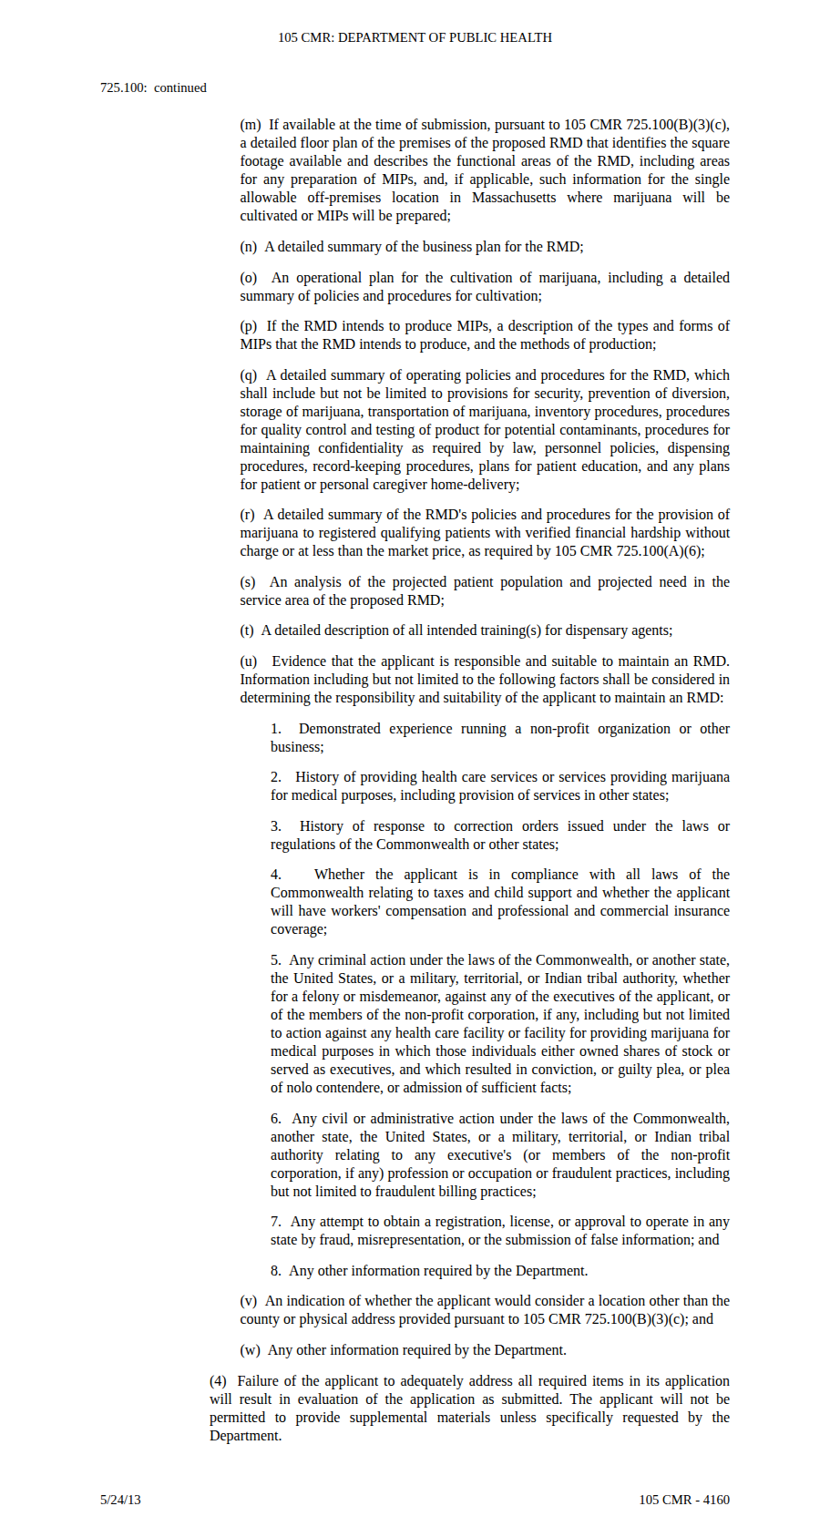105 CMR: DEPARTMENT OF PUBLIC HEALTH
725.100: continued
(m) If available at the time of submission, pursuant to 105 CMR 725.100(B)(3)(c), a detailed floor plan of the premises of the proposed RMD that identifies the square footage available and describes the functional areas of the RMD, including areas for any preparation of MIPs, and, if applicable, such information for the single allowable off-premises location in Massachusetts where marijuana will be cultivated or MIPs will be prepared;
(n) A detailed summary of the business plan for the RMD;
(o) An operational plan for the cultivation of marijuana, including a detailed summary of policies and procedures for cultivation;
(p) If the RMD intends to produce MIPs, a description of the types and forms of MIPs that the RMD intends to produce, and the methods of production;
(q) A detailed summary of operating policies and procedures for the RMD, which shall include but not be limited to provisions for security, prevention of diversion, storage of marijuana, transportation of marijuana, inventory procedures, procedures for quality control and testing of product for potential contaminants, procedures for maintaining confidentiality as required by law, personnel policies, dispensing procedures, record-keeping procedures, plans for patient education, and any plans for patient or personal caregiver home-delivery;
(r) A detailed summary of the RMD's policies and procedures for the provision of marijuana to registered qualifying patients with verified financial hardship without charge or at less than the market price, as required by 105 CMR 725.100(A)(6);
(s) An analysis of the projected patient population and projected need in the service area of the proposed RMD;
(t) A detailed description of all intended training(s) for dispensary agents;
(u) Evidence that the applicant is responsible and suitable to maintain an RMD. Information including but not limited to the following factors shall be considered in determining the responsibility and suitability of the applicant to maintain an RMD:
1. Demonstrated experience running a non-profit organization or other business;
2. History of providing health care services or services providing marijuana for medical purposes, including provision of services in other states;
3. History of response to correction orders issued under the laws or regulations of the Commonwealth or other states;
4. Whether the applicant is in compliance with all laws of the Commonwealth relating to taxes and child support and whether the applicant will have workers' compensation and professional and commercial insurance coverage;
5. Any criminal action under the laws of the Commonwealth, or another state, the United States, or a military, territorial, or Indian tribal authority, whether for a felony or misdemeanor, against any of the executives of the applicant, or of the members of the non-profit corporation, if any, including but not limited to action against any health care facility or facility for providing marijuana for medical purposes in which those individuals either owned shares of stock or served as executives, and which resulted in conviction, or guilty plea, or plea of nolo contendere, or admission of sufficient facts;
6. Any civil or administrative action under the laws of the Commonwealth, another state, the United States, or a military, territorial, or Indian tribal authority relating to any executive's (or members of the non-profit corporation, if any) profession or occupation or fraudulent practices, including but not limited to fraudulent billing practices;
7. Any attempt to obtain a registration, license, or approval to operate in any state by fraud, misrepresentation, or the submission of false information; and
8. Any other information required by the Department.
(v) An indication of whether the applicant would consider a location other than the county or physical address provided pursuant to 105 CMR 725.100(B)(3)(c); and
(w) Any other information required by the Department.
(4) Failure of the applicant to adequately address all required items in its application will result in evaluation of the application as submitted. The applicant will not be permitted to provide supplemental materials unless specifically requested by the Department.
5/24/13
105 CMR - 4160